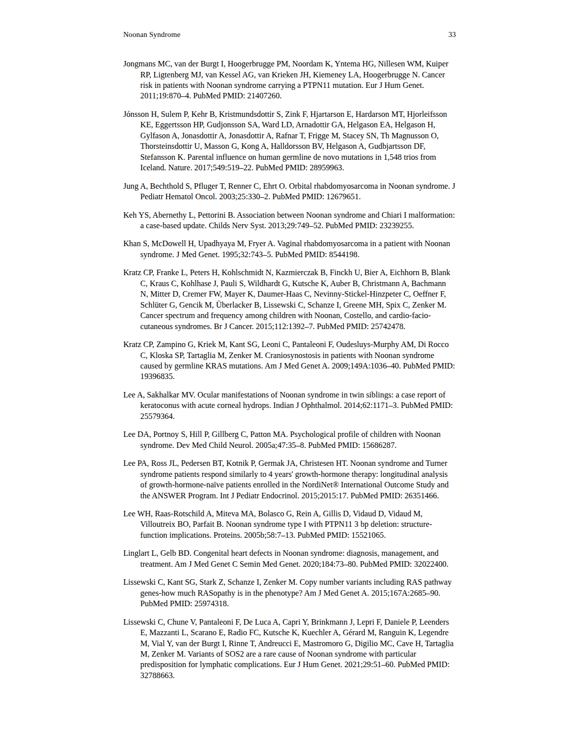Noonan Syndrome 33
Jongmans MC, van der Burgt I, Hoogerbrugge PM, Noordam K, Yntema HG, Nillesen WM, Kuiper RP, Ligtenberg MJ, van Kessel AG, van Krieken JH, Kiemeney LA, Hoogerbrugge N. Cancer risk in patients with Noonan syndrome carrying a PTPN11 mutation. Eur J Hum Genet. 2011;19:870–4. PubMed PMID: 21407260.
Jónsson H, Sulem P, Kehr B, Kristmundsdottir S, Zink F, Hjartarson E, Hardarson MT, Hjorleifsson KE, Eggertsson HP, Gudjonsson SA, Ward LD, Arnadottir GA, Helgason EA, Helgason H, Gylfason A, Jonasdottir A, Jonasdottir A, Rafnar T, Frigge M, Stacey SN, Th Magnusson O, Thorsteinsdottir U, Masson G, Kong A, Halldorsson BV, Helgason A, Gudbjartsson DF, Stefansson K. Parental influence on human germline de novo mutations in 1,548 trios from Iceland. Nature. 2017;549:519–22. PubMed PMID: 28959963.
Jung A, Bechthold S, Pfluger T, Renner C, Ehrt O. Orbital rhabdomyosarcoma in Noonan syndrome. J Pediatr Hematol Oncol. 2003;25:330–2. PubMed PMID: 12679651.
Keh YS, Abernethy L, Pettorini B. Association between Noonan syndrome and Chiari I malformation: a case-based update. Childs Nerv Syst. 2013;29:749–52. PubMed PMID: 23239255.
Khan S, McDowell H, Upadhyaya M, Fryer A. Vaginal rhabdomyosarcoma in a patient with Noonan syndrome. J Med Genet. 1995;32:743–5. PubMed PMID: 8544198.
Kratz CP, Franke L, Peters H, Kohlschmidt N, Kazmierczak B, Finckh U, Bier A, Eichhorn B, Blank C, Kraus C, Kohlhase J, Pauli S, Wildhardt G, Kutsche K, Auber B, Christmann A, Bachmann N, Mitter D, Cremer FW, Mayer K, Daumer-Haas C, Nevinny-Stickel-Hinzpeter C, Oeffner F, Schlüter G, Gencik M, Überlacker B, Lissewski C, Schanze I, Greene MH, Spix C, Zenker M. Cancer spectrum and frequency among children with Noonan, Costello, and cardio-facio-cutaneous syndromes. Br J Cancer. 2015;112:1392–7. PubMed PMID: 25742478.
Kratz CP, Zampino G, Kriek M, Kant SG, Leoni C, Pantaleoni F, Oudesluys-Murphy AM, Di Rocco C, Kloska SP, Tartaglia M, Zenker M. Craniosynostosis in patients with Noonan syndrome caused by germline KRAS mutations. Am J Med Genet A. 2009;149A:1036–40. PubMed PMID: 19396835.
Lee A, Sakhalkar MV. Ocular manifestations of Noonan syndrome in twin siblings: a case report of keratoconus with acute corneal hydrops. Indian J Ophthalmol. 2014;62:1171–3. PubMed PMID: 25579364.
Lee DA, Portnoy S, Hill P, Gillberg C, Patton MA. Psychological profile of children with Noonan syndrome. Dev Med Child Neurol. 2005a;47:35–8. PubMed PMID: 15686287.
Lee PA, Ross JL, Pedersen BT, Kotnik P, Germak JA, Christesen HT. Noonan syndrome and Turner syndrome patients respond similarly to 4 years' growth-hormone therapy: longitudinal analysis of growth-hormone-naïve patients enrolled in the NordiNet® International Outcome Study and the ANSWER Program. Int J Pediatr Endocrinol. 2015;2015:17. PubMed PMID: 26351466.
Lee WH, Raas-Rotschild A, Miteva MA, Bolasco G, Rein A, Gillis D, Vidaud D, Vidaud M, Villoutreix BO, Parfait B. Noonan syndrome type I with PTPN11 3 bp deletion: structure-function implications. Proteins. 2005b;58:7–13. PubMed PMID: 15521065.
Linglart L, Gelb BD. Congenital heart defects in Noonan syndrome: diagnosis, management, and treatment. Am J Med Genet C Semin Med Genet. 2020;184:73–80. PubMed PMID: 32022400.
Lissewski C, Kant SG, Stark Z, Schanze I, Zenker M. Copy number variants including RAS pathway genes-how much RASopathy is in the phenotype? Am J Med Genet A. 2015;167A:2685–90. PubMed PMID: 25974318.
Lissewski C, Chune V, Pantaleoni F, De Luca A, Capri Y, Brinkmann J, Lepri F, Daniele P, Leenders E, Mazzanti L, Scarano E, Radio FC, Kutsche K, Kuechler A, Gérard M, Ranguin K, Legendre M, Vial Y, van der Burgt I, Rinne T, Andreucci E, Mastromoro G, Digilio MC, Cave H, Tartaglia M, Zenker M. Variants of SOS2 are a rare cause of Noonan syndrome with particular predisposition for lymphatic complications. Eur J Hum Genet. 2021;29:51–60. PubMed PMID: 32788663.